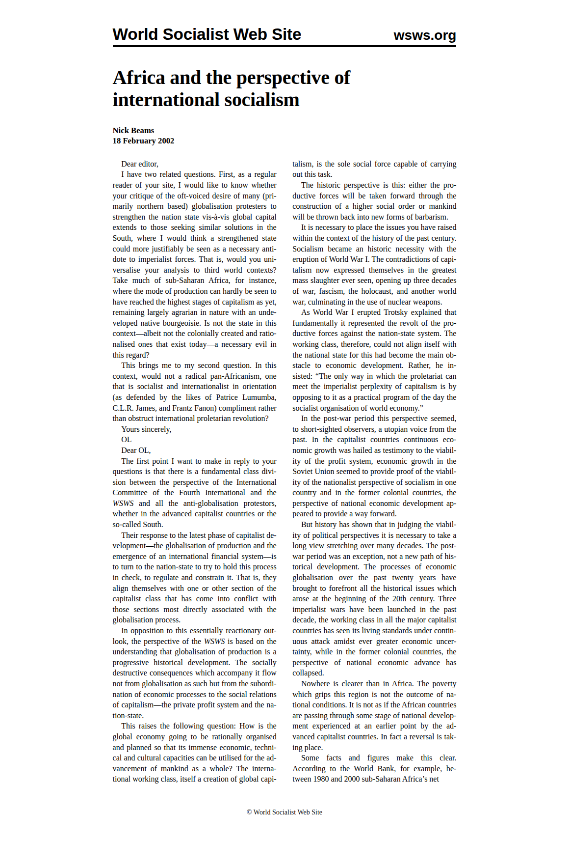World Socialist Web Site
wsws.org
Africa and the perspective of international socialism
Nick Beams 18 February 2002
Dear editor,
I have two related questions. First, as a regular reader of your site, I would like to know whether your critique of the oft-voiced desire of many (primarily northern based) globalisation protesters to strengthen the nation state vis-à-vis global capital extends to those seeking similar solutions in the South, where I would think a strengthened state could more justifiably be seen as a necessary antidote to imperialist forces. That is, would you universalise your analysis to third world contexts? Take much of sub-Saharan Africa, for instance, where the mode of production can hardly be seen to have reached the highest stages of capitalism as yet, remaining largely agrarian in nature with an undeveloped native bourgeoisie. Is not the state in this context—albeit not the colonially created and rationalised ones that exist today—a necessary evil in this regard?
This brings me to my second question. In this context, would not a radical pan-Africanism, one that is socialist and internationalist in orientation (as defended by the likes of Patrice Lumumba, C.L.R. James, and Frantz Fanon) compliment rather than obstruct international proletarian revolution?
Yours sincerely,
OL
Dear OL,
The first point I want to make in reply to your questions is that there is a fundamental class division between the perspective of the International Committee of the Fourth International and the WSWS and all the anti-globalisation protestors, whether in the advanced capitalist countries or the so-called South.
Their response to the latest phase of capitalist development—the globalisation of production and the emergence of an international financial system—is to turn to the nation-state to try to hold this process in check, to regulate and constrain it. That is, they align themselves with one or other section of the capitalist class that has come into conflict with those sections most directly associated with the globalisation process.
In opposition to this essentially reactionary outlook, the perspective of the WSWS is based on the understanding that globalisation of production is a progressive historical development. The socially destructive consequences which accompany it flow not from globalisation as such but from the subordination of economic processes to the social relations of capitalism—the private profit system and the nation-state.
This raises the following question: How is the global economy going to be rationally organised and planned so that its immense economic, technical and cultural capacities can be utilised for the advancement of mankind as a whole? The international working class, itself a creation of global capitalism, is the sole social force capable of carrying out this task.
The historic perspective is this: either the productive forces will be taken forward through the construction of a higher social order or mankind will be thrown back into new forms of barbarism.
It is necessary to place the issues you have raised within the context of the history of the past century. Socialism became an historic necessity with the eruption of World War I. The contradictions of capitalism now expressed themselves in the greatest mass slaughter ever seen, opening up three decades of war, fascism, the holocaust, and another world war, culminating in the use of nuclear weapons.
As World War I erupted Trotsky explained that fundamentally it represented the revolt of the productive forces against the nation-state system. The working class, therefore, could not align itself with the national state for this had become the main obstacle to economic development. Rather, he insisted: “The only way in which the proletariat can meet the imperialist perplexity of capitalism is by opposing to it as a practical program of the day the socialist organisation of world economy.”
In the post-war period this perspective seemed, to short-sighted observers, a utopian voice from the past. In the capitalist countries continuous economic growth was hailed as testimony to the viability of the profit system, economic growth in the Soviet Union seemed to provide proof of the viability of the nationalist perspective of socialism in one country and in the former colonial countries, the perspective of national economic development appeared to provide a way forward.
But history has shown that in judging the viability of political perspectives it is necessary to take a long view stretching over many decades. The post-war period was an exception, not a new path of historical development. The processes of economic globalisation over the past twenty years have brought to forefront all the historical issues which arose at the beginning of the 20th century. Three imperialist wars have been launched in the past decade, the working class in all the major capitalist countries has seen its living standards under continuous attack amidst ever greater economic uncertainty, while in the former colonial countries, the perspective of national economic advance has collapsed.
Nowhere is clearer than in Africa. The poverty which grips this region is not the outcome of national conditions. It is not as if the African countries are passing through some stage of national development experienced at an earlier point by the advanced capitalist countries. In fact a reversal is taking place.
Some facts and figures make this clear. According to the World Bank, for example, between 1980 and 2000 sub-Saharan Africa’s net
© World Socialist Web Site